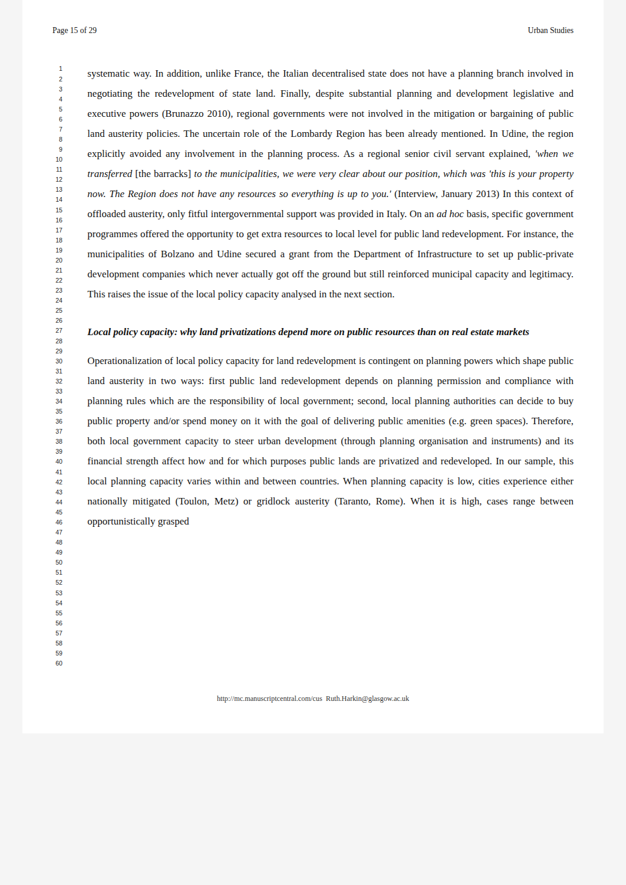Page 15 of 29
Urban Studies
123456789101112131415161718192021222324252627282930313233343536373839404142434445464748495051525354555657585960
systematic way. In addition, unlike France, the Italian decentralised state does not have a planning branch involved in negotiating the redevelopment of state land. Finally, despite substantial planning and development legislative and executive powers (Brunazzo 2010), regional governments were not involved in the mitigation or bargaining of public land austerity policies. The uncertain role of the Lombardy Region has been already mentioned. In Udine, the region explicitly avoided any involvement in the planning process. As a regional senior civil servant explained, 'when we transferred [the barracks] to the municipalities, we were very clear about our position, which was 'this is your property now. The Region does not have any resources so everything is up to you.' (Interview, January 2013) In this context of offloaded austerity, only fitful intergovernmental support was provided in Italy. On an ad hoc basis, specific government programmes offered the opportunity to get extra resources to local level for public land redevelopment. For instance, the municipalities of Bolzano and Udine secured a grant from the Department of Infrastructure to set up public-private development companies which never actually got off the ground but still reinforced municipal capacity and legitimacy. This raises the issue of the local policy capacity analysed in the next section.
Local policy capacity: why land privatizations depend more on public resources than on real estate markets
Operationalization of local policy capacity for land redevelopment is contingent on planning powers which shape public land austerity in two ways: first public land redevelopment depends on planning permission and compliance with planning rules which are the responsibility of local government; second, local planning authorities can decide to buy public property and/or spend money on it with the goal of delivering public amenities (e.g. green spaces). Therefore, both local government capacity to steer urban development (through planning organisation and instruments) and its financial strength affect how and for which purposes public lands are privatized and redeveloped. In our sample, this local planning capacity varies within and between countries. When planning capacity is low, cities experience either nationally mitigated (Toulon, Metz) or gridlock austerity (Taranto, Rome). When it is high, cases range between opportunistically grasped
http://mc.manuscriptcentral.com/cus Ruth.Harkin@glasgow.ac.uk